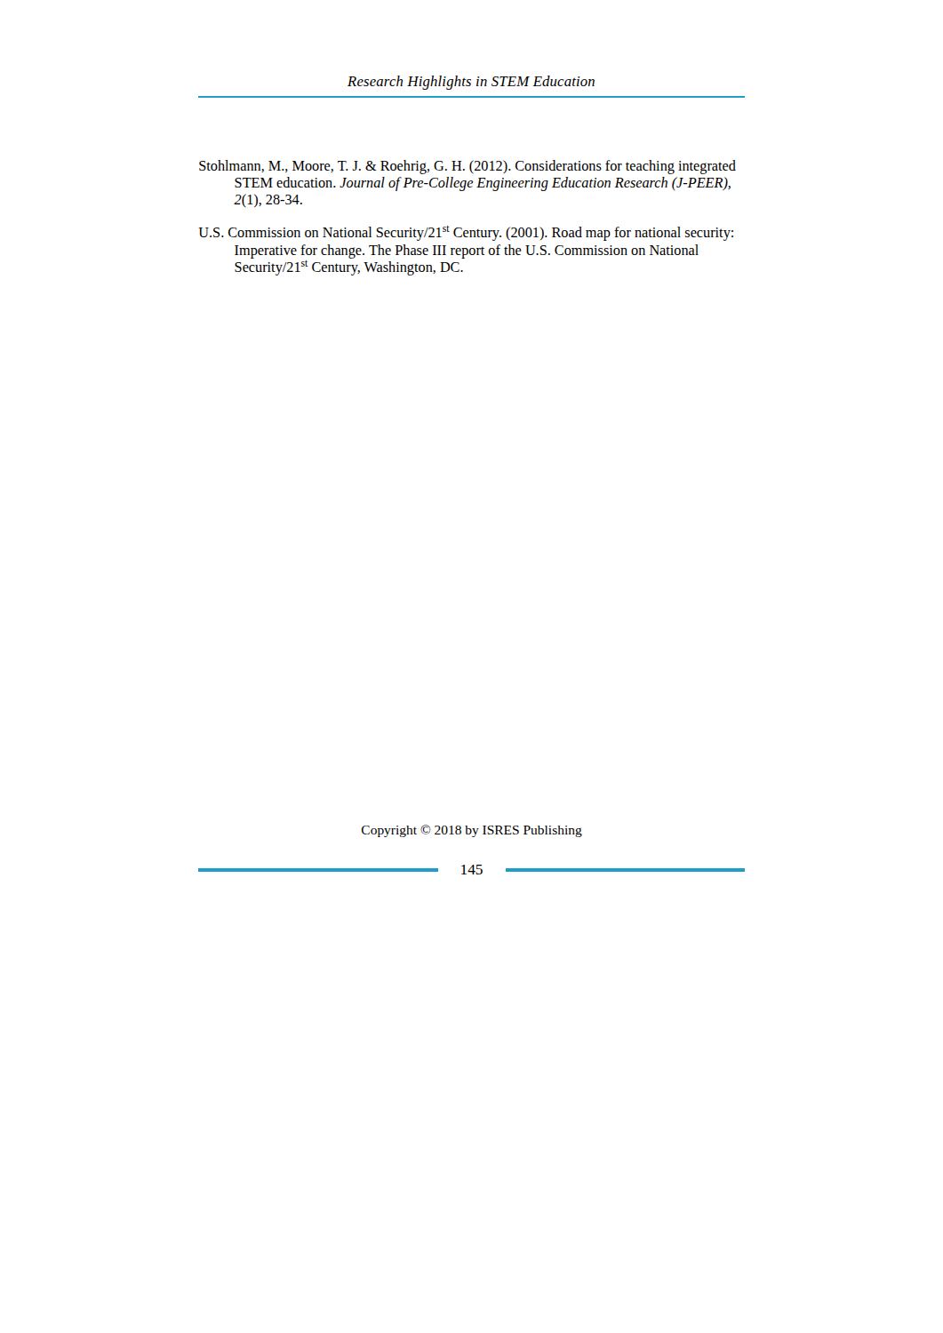Research Highlights in STEM Education
Stohlmann, M., Moore, T. J. & Roehrig, G. H. (2012). Considerations for teaching integrated STEM education. Journal of Pre-College Engineering Education Research (J-PEER), 2(1), 28-34.
U.S. Commission on National Security/21st Century. (2001). Road map for national security: Imperative for change. The Phase III report of the U.S. Commission on National Security/21st Century, Washington, DC.
Copyright © 2018 by ISRES Publishing
145